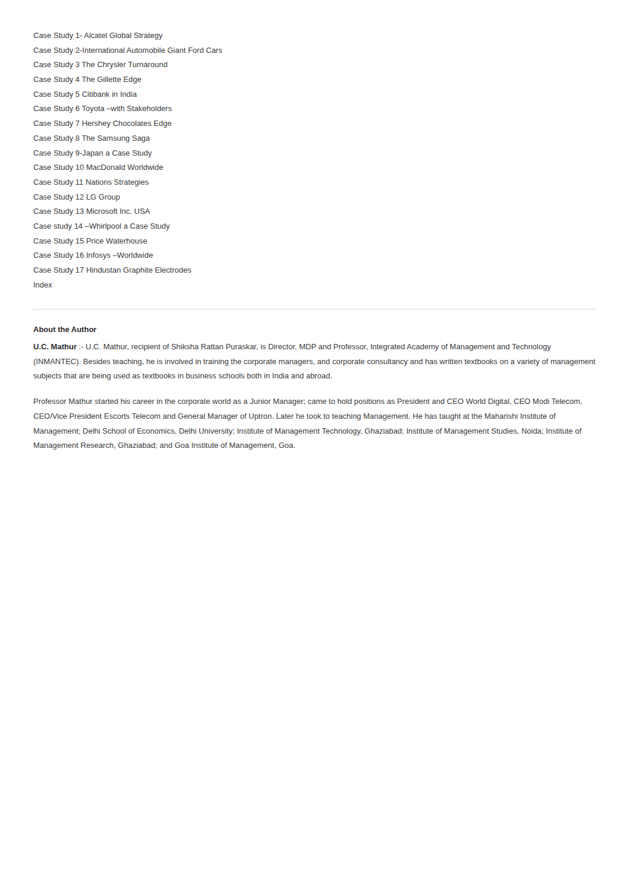Case Study 1- Alcatel Global Strategy
Case Study 2-International Automobile Giant Ford Cars
Case Study 3 The Chrysler Turnaround
Case Study 4 The Gillette Edge
Case Study 5 Citibank in India
Case Study 6 Toyota –with Stakeholders
Case Study 7 Hershey Chocolates Edge
Case Study 8 The Samsung Saga
Case Study 9-Japan a Case Study
Case Study 10 MacDonald Worldwide
Case Study 11 Nations Strategies
Case Study 12 LG Group
Case Study 13 Microsoft Inc. USA
Case study 14 –Whirlpool a Case Study
Case Study 15 Price Waterhouse
Case Study 16 Infosys –Worldwide
Case Study 17 Hindustan Graphite Electrodes
Index
About the Author
U.C. Mathur :- U.C. Mathur, recipient of Shiksha Rattan Puraskar, is Director, MDP and Professor, Integrated Academy of Management and Technology (INMANTEC). Besides teaching, he is involved in training the corporate managers, and corporate consultancy and has written textbooks on a variety of management subjects that are being used as textbooks in business schools both in India and abroad.
Professor Mathur started his career in the corporate world as a Junior Manager; came to hold positions as President and CEO World Digital, CEO Modi Telecom, CEO/Vice President Escorts Telecom and General Manager of Uptron. Later he took to teaching Management. He has taught at the Maharishi Institute of Management; Delhi School of Economics, Delhi University; Institute of Management Technology, Ghaziabad; Institute of Management Studies, Noida; Institute of Management Research, Ghaziabad; and Goa Institute of Management, Goa.